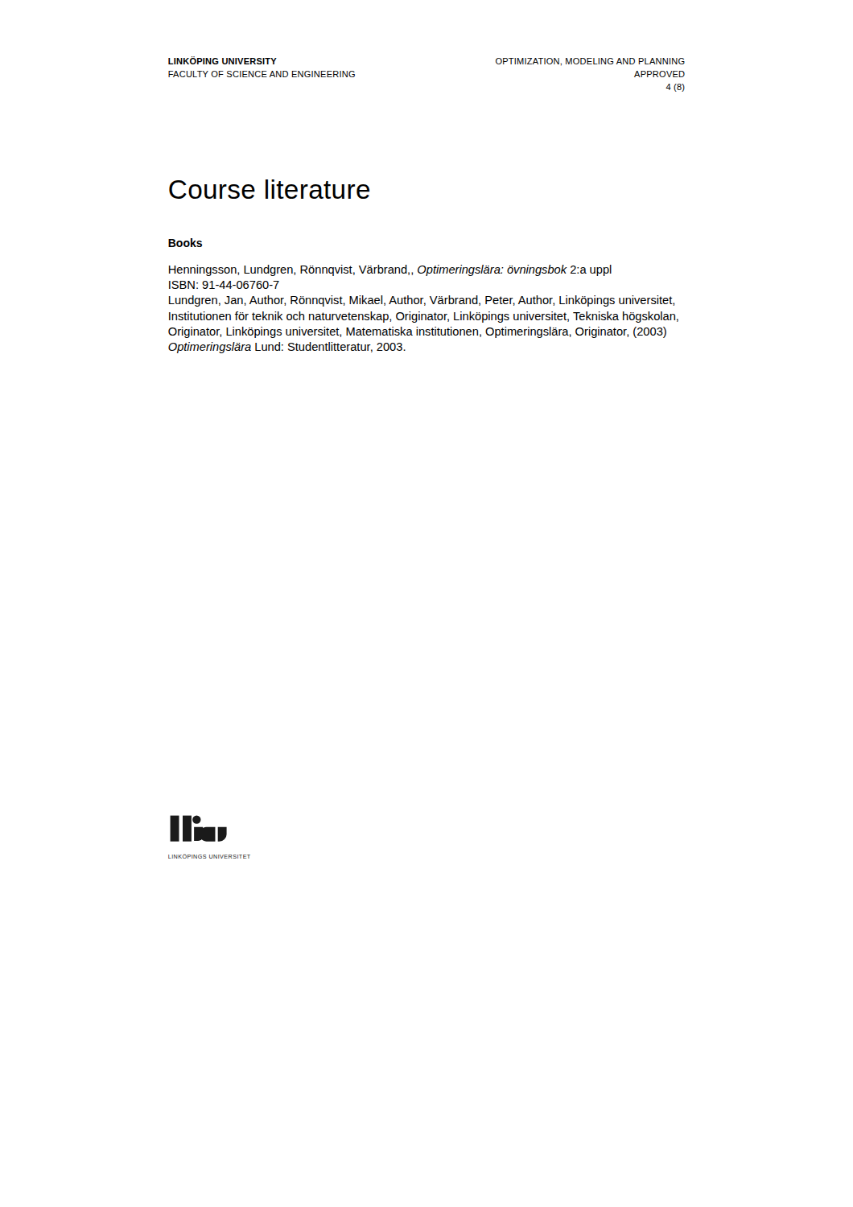LINKÖPING UNIVERSITY
FACULTY OF SCIENCE AND ENGINEERING
OPTIMIZATION, MODELING AND PLANNING
APPROVED
4 (8)
Course literature
Books
Henningsson, Lundgren, Rönnqvist, Värbrand,, Optimeringslära: övningsbok 2:a uppl
ISBN: 91-44-06760-7
Lundgren, Jan, Author, Rönnqvist, Mikael, Author, Värbrand, Peter, Author, Linköpings universitet, Institutionen för teknik och naturvetenskap, Originator, Linköpings universitet, Tekniska högskolan, Originator, Linköpings universitet, Matematiska institutionen, Optimeringslära, Originator, (2003) Optimeringslära Lund: Studentlitteratur, 2003.
LINKÖPINGS UNIVERSITET